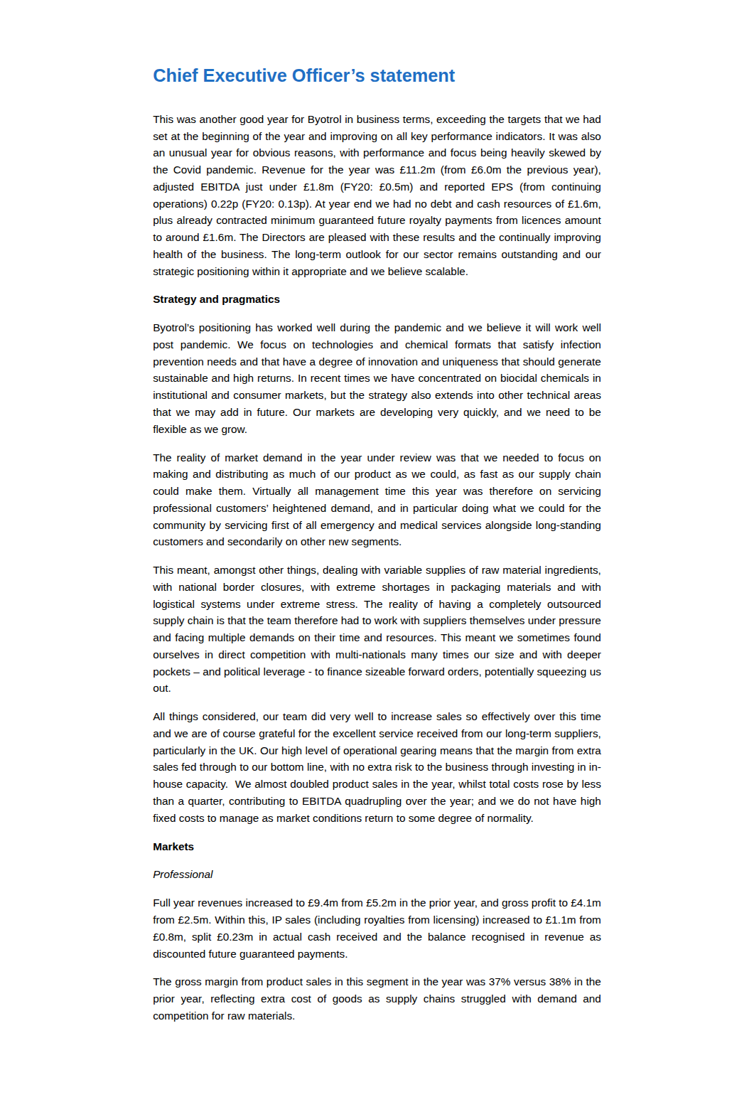Chief Executive Officer’s statement
This was another good year for Byotrol in business terms, exceeding the targets that we had set at the beginning of the year and improving on all key performance indicators. It was also an unusual year for obvious reasons, with performance and focus being heavily skewed by the Covid pandemic. Revenue for the year was £11.2m (from £6.0m the previous year), adjusted EBITDA just under £1.8m (FY20: £0.5m) and reported EPS (from continuing operations) 0.22p (FY20: 0.13p). At year end we had no debt and cash resources of £1.6m, plus already contracted minimum guaranteed future royalty payments from licences amount to around £1.6m. The Directors are pleased with these results and the continually improving health of the business. The long-term outlook for our sector remains outstanding and our strategic positioning within it appropriate and we believe scalable.
Strategy and pragmatics
Byotrol’s positioning has worked well during the pandemic and we believe it will work well post pandemic. We focus on technologies and chemical formats that satisfy infection prevention needs and that have a degree of innovation and uniqueness that should generate sustainable and high returns. In recent times we have concentrated on biocidal chemicals in institutional and consumer markets, but the strategy also extends into other technical areas that we may add in future. Our markets are developing very quickly, and we need to be flexible as we grow.
The reality of market demand in the year under review was that we needed to focus on making and distributing as much of our product as we could, as fast as our supply chain could make them. Virtually all management time this year was therefore on servicing professional customers’ heightened demand, and in particular doing what we could for the community by servicing first of all emergency and medical services alongside long-standing customers and secondarily on other new segments.
This meant, amongst other things, dealing with variable supplies of raw material ingredients, with national border closures, with extreme shortages in packaging materials and with logistical systems under extreme stress. The reality of having a completely outsourced supply chain is that the team therefore had to work with suppliers themselves under pressure and facing multiple demands on their time and resources. This meant we sometimes found ourselves in direct competition with multi-nationals many times our size and with deeper pockets – and political leverage - to finance sizeable forward orders, potentially squeezing us out.
All things considered, our team did very well to increase sales so effectively over this time and we are of course grateful for the excellent service received from our long-term suppliers, particularly in the UK. Our high level of operational gearing means that the margin from extra sales fed through to our bottom line, with no extra risk to the business through investing in in-house capacity. We almost doubled product sales in the year, whilst total costs rose by less than a quarter, contributing to EBITDA quadrupling over the year; and we do not have high fixed costs to manage as market conditions return to some degree of normality.
Markets
Professional
Full year revenues increased to £9.4m from £5.2m in the prior year, and gross profit to £4.1m from £2.5m. Within this, IP sales (including royalties from licensing) increased to £1.1m from £0.8m, split £0.23m in actual cash received and the balance recognised in revenue as discounted future guaranteed payments.
The gross margin from product sales in this segment in the year was 37% versus 38% in the prior year, reflecting extra cost of goods as supply chains struggled with demand and competition for raw materials.